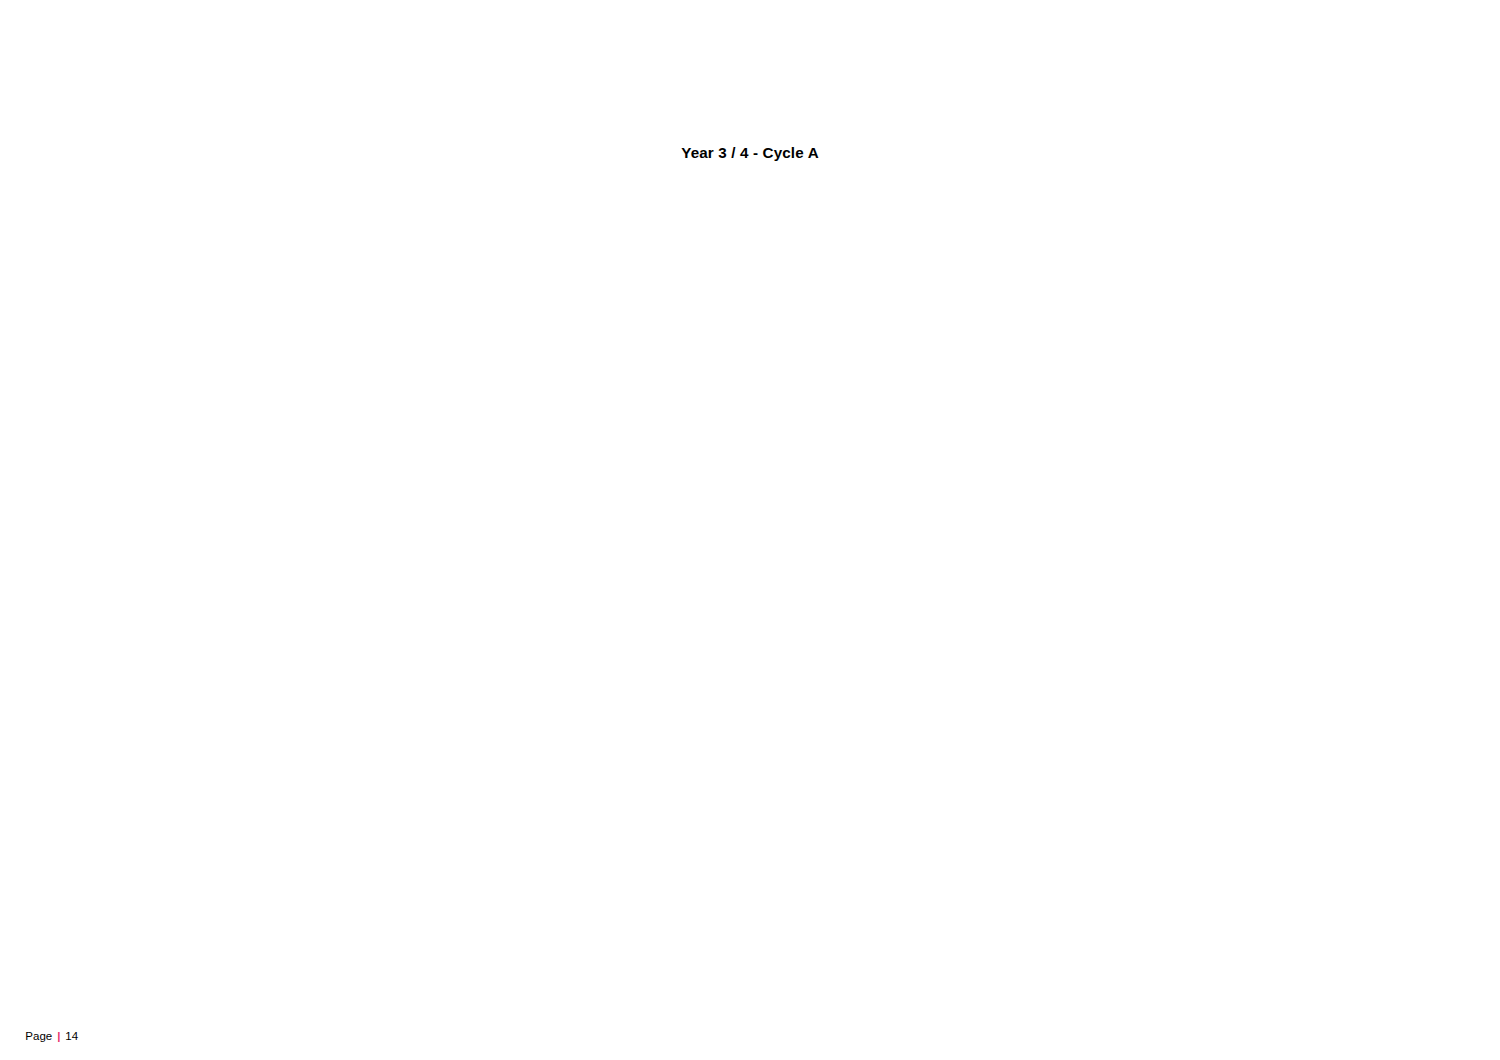Year 3 / 4 - Cycle A
Page | 14